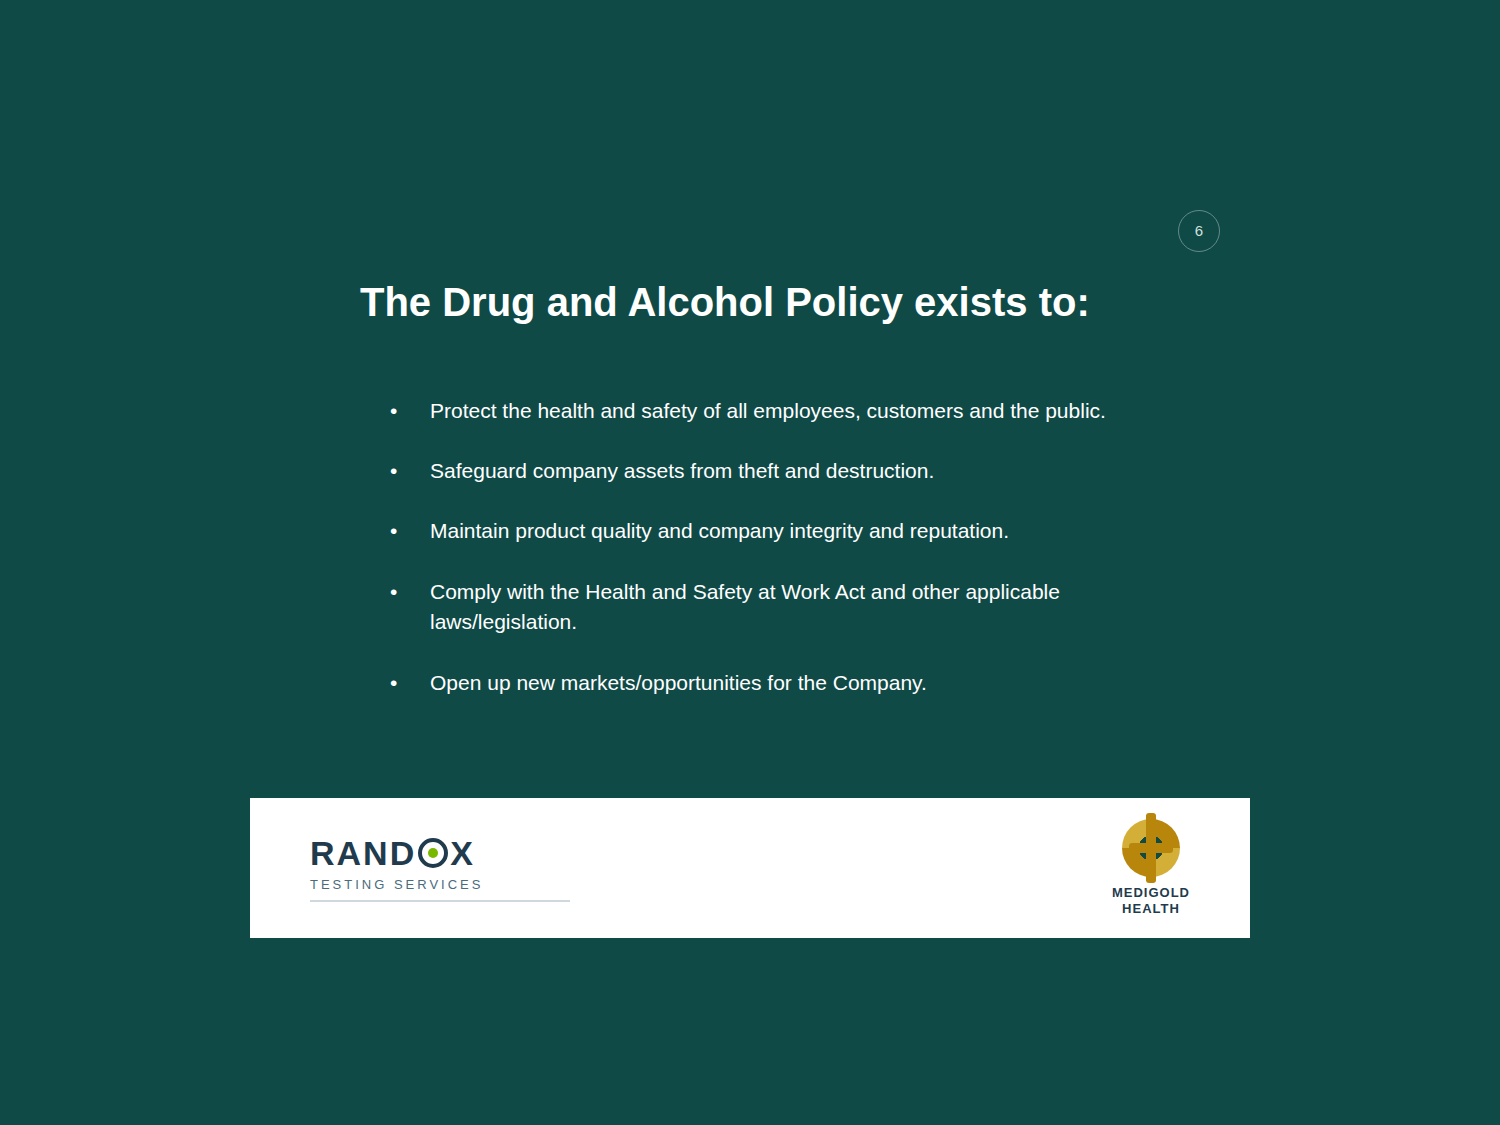6
The Drug and Alcohol Policy exists to:
Protect the health and safety of all employees, customers and the public.
Safeguard company assets from theft and destruction.
Maintain product quality and company integrity and reputation.
Comply with the Health and Safety at Work Act and other applicable laws/legislation.
Open up new markets/opportunities for the Company.
RAND X
TESTING SERVICES
MEDIGOLD
HEALTH